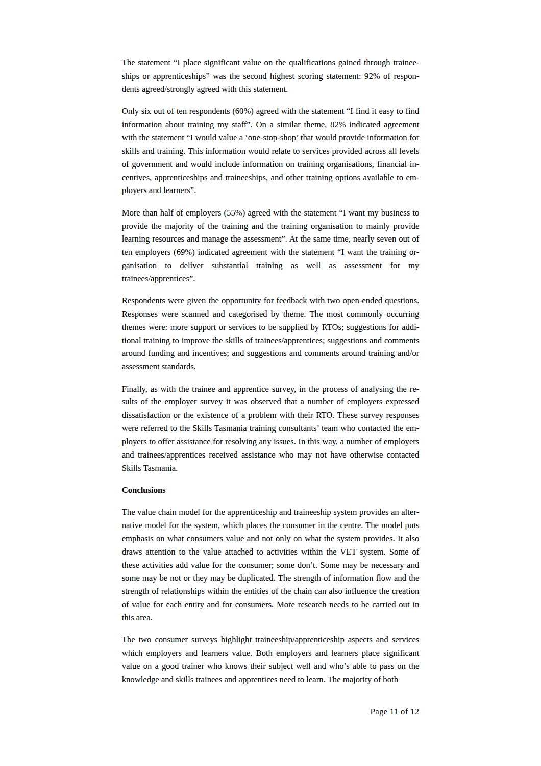The statement “I place significant value on the qualifications gained through traineeships or apprenticeships” was the second highest scoring statement: 92% of respondents agreed/strongly agreed with this statement.
Only six out of ten respondents (60%) agreed with the statement “I find it easy to find information about training my staff”. On a similar theme, 82% indicated agreement with the statement “I would value a ‘one-stop-shop’ that would provide information for skills and training. This information would relate to services provided across all levels of government and would include information on training organisations, financial incentives, apprenticeships and traineeships, and other training options available to employers and learners”.
More than half of employers (55%) agreed with the statement “I want my business to provide the majority of the training and the training organisation to mainly provide learning resources and manage the assessment”. At the same time, nearly seven out of ten employers (69%) indicated agreement with the statement “I want the training organisation to deliver substantial training as well as assessment for my trainees/apprentices”.
Respondents were given the opportunity for feedback with two open-ended questions. Responses were scanned and categorised by theme. The most commonly occurring themes were: more support or services to be supplied by RTOs; suggestions for additional training to improve the skills of trainees/apprentices; suggestions and comments around funding and incentives; and suggestions and comments around training and/or assessment standards.
Finally, as with the trainee and apprentice survey, in the process of analysing the results of the employer survey it was observed that a number of employers expressed dissatisfaction or the existence of a problem with their RTO. These survey responses were referred to the Skills Tasmania training consultants’ team who contacted the employers to offer assistance for resolving any issues. In this way, a number of employers and trainees/apprentices received assistance who may not have otherwise contacted Skills Tasmania.
Conclusions
The value chain model for the apprenticeship and traineeship system provides an alternative model for the system, which places the consumer in the centre. The model puts emphasis on what consumers value and not only on what the system provides. It also draws attention to the value attached to activities within the VET system. Some of these activities add value for the consumer; some don’t. Some may be necessary and some may be not or they may be duplicated. The strength of information flow and the strength of relationships within the entities of the chain can also influence the creation of value for each entity and for consumers. More research needs to be carried out in this area.
The two consumer surveys highlight traineeship/apprenticeship aspects and services which employers and learners value. Both employers and learners place significant value on a good trainer who knows their subject well and who’s able to pass on the knowledge and skills trainees and apprentices need to learn. The majority of both
Page 11 of 12